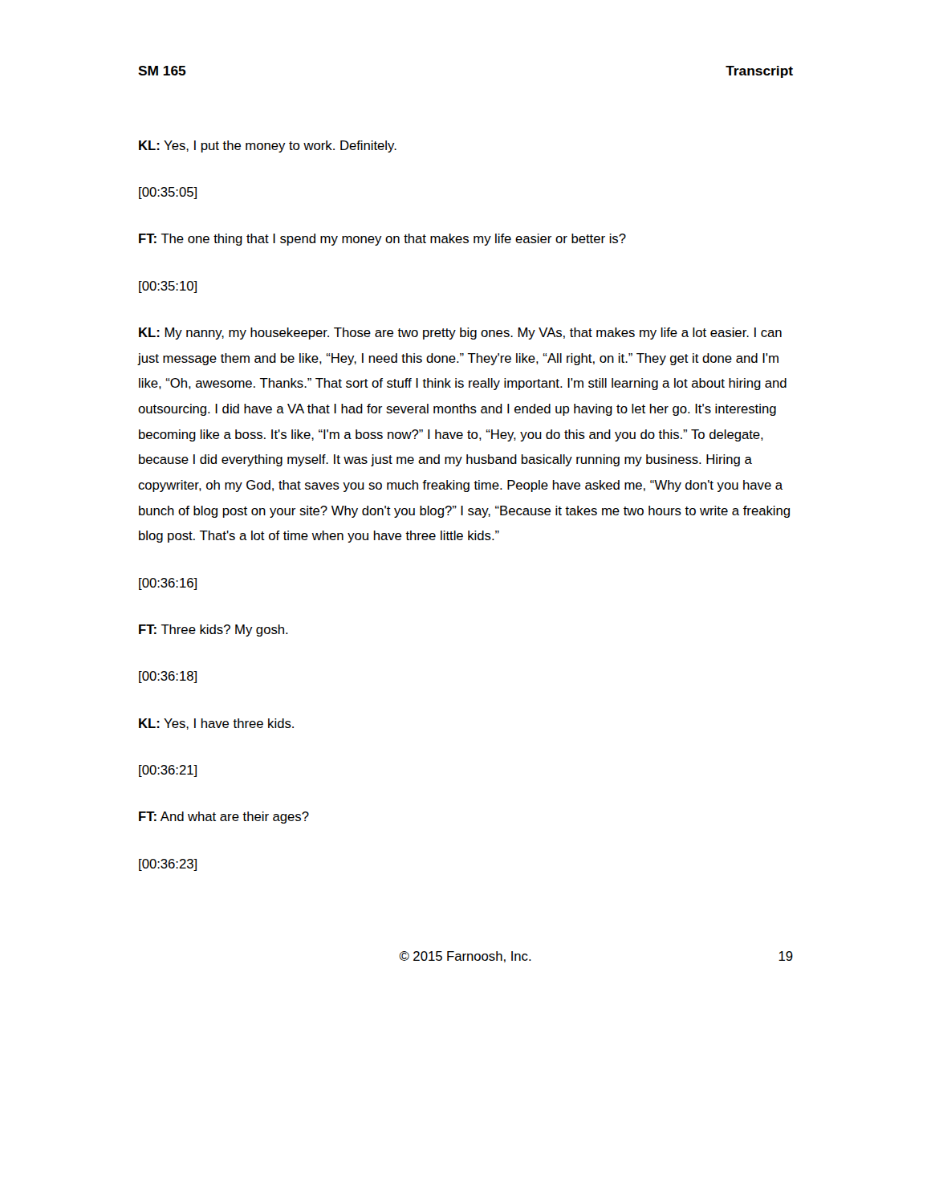SM 165 Transcript
KL: Yes, I put the money to work. Definitely.
[00:35:05]
FT: The one thing that I spend my money on that makes my life easier or better is?
[00:35:10]
KL: My nanny, my housekeeper. Those are two pretty big ones. My VAs, that makes my life a lot easier. I can just message them and be like, “Hey, I need this done.” They're like, “All right, on it.” They get it done and I'm like, “Oh, awesome. Thanks.” That sort of stuff I think is really important. I'm still learning a lot about hiring and outsourcing. I did have a VA that I had for several months and I ended up having to let her go. It's interesting becoming like a boss. It's like, “I'm a boss now?” I have to, “Hey, you do this and you do this.” To delegate, because I did everything myself. It was just me and my husband basically running my business. Hiring a copywriter, oh my God, that saves you so much freaking time. People have asked me, “Why don't you have a bunch of blog post on your site? Why don't you blog?” I say, “Because it takes me two hours to write a freaking blog post. That's a lot of time when you have three little kids.”
[00:36:16]
FT: Three kids? My gosh.
[00:36:18]
KL: Yes, I have three kids.
[00:36:21]
FT: And what are their ages?
[00:36:23]
© 2015 Farnoosh, Inc. 19